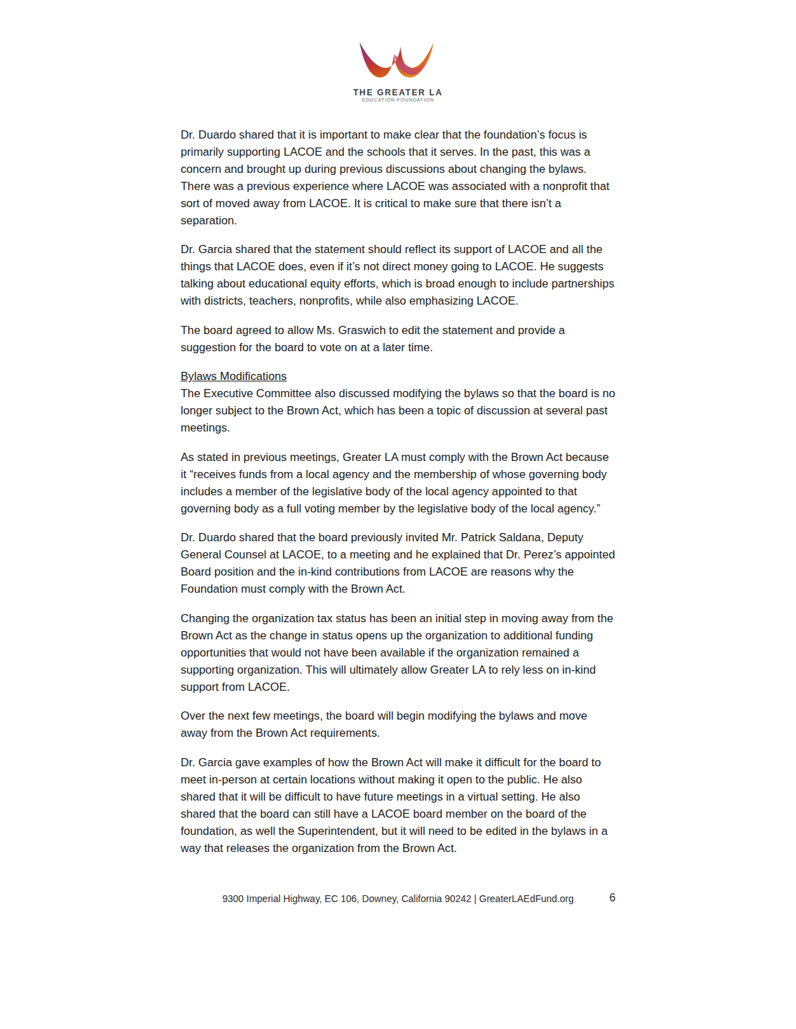The Greater LA
Education Foundation
Dr. Duardo shared that it is important to make clear that the foundation’s focus is primarily supporting LACOE and the schools that it serves. In the past, this was a concern and brought up during previous discussions about changing the bylaws. There was a previous experience where LACOE was associated with a nonprofit that sort of moved away from LACOE. It is critical to make sure that there isn’t a separation.
Dr. Garcia shared that the statement should reflect its support of LACOE and all the things that LACOE does, even if it’s not direct money going to LACOE. He suggests talking about educational equity efforts, which is broad enough to include partnerships with districts, teachers, nonprofits, while also emphasizing LACOE.
The board agreed to allow Ms. Graswich to edit the statement and provide a suggestion for the board to vote on at a later time.
Bylaws Modifications
The Executive Committee also discussed modifying the bylaws so that the board is no longer subject to the Brown Act, which has been a topic of discussion at several past meetings.
As stated in previous meetings, Greater LA must comply with the Brown Act because it “receives funds from a local agency and the membership of whose governing body includes a member of the legislative body of the local agency appointed to that governing body as a full voting member by the legislative body of the local agency.”
Dr. Duardo shared that the board previously invited Mr. Patrick Saldana, Deputy General Counsel at LACOE, to a meeting and he explained that Dr. Perez’s appointed Board position and the in-kind contributions from LACOE are reasons why the Foundation must comply with the Brown Act.
Changing the organization tax status has been an initial step in moving away from the Brown Act as the change in status opens up the organization to additional funding opportunities that would not have been available if the organization remained a supporting organization. This will ultimately allow Greater LA to rely less on in-kind support from LACOE.
Over the next few meetings, the board will begin modifying the bylaws and move away from the Brown Act requirements.
Dr. Garcia gave examples of how the Brown Act will make it difficult for the board to meet in-person at certain locations without making it open to the public. He also shared that it will be difficult to have future meetings in a virtual setting. He also shared that the board can still have a LACOE board member on the board of the foundation, as well the Superintendent, but it will need to be edited in the bylaws in a way that releases the organization from the Brown Act.
9300 Imperial Highway, EC 106, Downey, California 90242 | GreaterLAEdFund.org
6